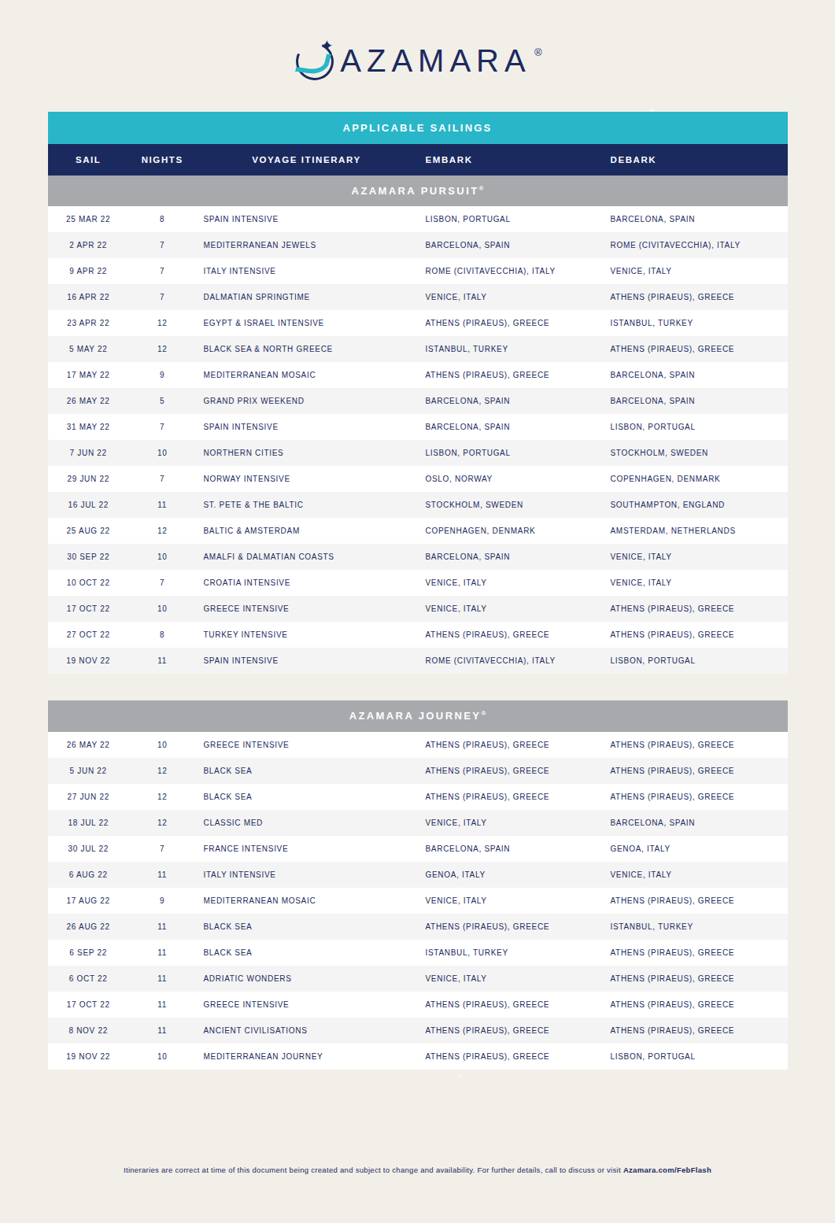✦
AZAMARA®
APPLICABLE SAILINGS
| Sail | Nights | Voyage Itinerary | Embark | Debark |
| --- | --- | --- | --- | --- |
| AZAMARA PURSUIT ® |
| 25 Mar 22 | 8 | Spain Intensive | Lisbon, Portugal | Barcelona, Spain |
| 2 Apr 22 | 7 | Mediterranean Jewels | Barcelona, Spain | Rome (Civitavecchia), Italy |
| 9 Apr 22 | 7 | Italy Intensive | Rome (Civitavecchia), Italy | Venice, Italy |
| 16 Apr 22 | 7 | Dalmatian Springtime | Venice, Italy | Athens (Piraeus), Greece |
| 23 Apr 22 | 12 | Egypt & Israel Intensive | Athens (Piraeus), Greece | Istanbul, Turkey |
| 5 May 22 | 12 | Black Sea & North Greece | Istanbul, Turkey | Athens (Piraeus), Greece |
| 17 May 22 | 9 | Mediterranean Mosaic | Athens (Piraeus), Greece | Barcelona, Spain |
| 26 May 22 | 5 | Grand Prix Weekend | Barcelona, Spain | Barcelona, Spain |
| 31 May 22 | 7 | Spain Intensive | Barcelona, Spain | Lisbon, Portugal |
| 7 Jun 22 | 10 | Northern Cities | Lisbon, Portugal | Stockholm, Sweden |
| 29 Jun 22 | 7 | Norway Intensive | Oslo, Norway | Copenhagen, Denmark |
| 16 Jul 22 | 11 | St. Pete & The Baltic | Stockholm, Sweden | Southampton, England |
| 25 Aug 22 | 12 | Baltic & Amsterdam | Copenhagen, Denmark | Amsterdam, Netherlands |
| 30 Sep 22 | 10 | Amalfi & Dalmatian Coasts | Barcelona, Spain | Venice, Italy |
| 10 Oct 22 | 7 | Croatia Intensive | Venice, Italy | Venice, Italy |
| 17 Oct 22 | 10 | Greece Intensive | Venice, Italy | Athens (Piraeus), Greece |
| 27 Oct 22 | 8 | Turkey Intensive | Athens (Piraeus), Greece | Athens (Piraeus), Greece |
| 19 Nov 22 | 11 | Spain Intensive | Rome (Civitavecchia), Italy | Lisbon, Portugal |
| AZAMARA JOURNEY ® |
| 26 May 22 | 10 | Greece Intensive | Athens (Piraeus), Greece | Athens (Piraeus), Greece |
| 5 Jun 22 | 12 | Black Sea | Athens (Piraeus), Greece | Athens (Piraeus), Greece |
| 27 Jun 22 | 12 | Black Sea | Athens (Piraeus), Greece | Athens (Piraeus), Greece |
| 18 Jul 22 | 12 | Classic Med | Venice, Italy | Barcelona, Spain |
| 30 Jul 22 | 7 | France Intensive | Barcelona, Spain | Genoa, Italy |
| 6 Aug 22 | 11 | Italy Intensive | Genoa, Italy | Venice, Italy |
| 17 Aug 22 | 9 | Mediterranean Mosaic | Venice, Italy | Athens (Piraeus), Greece |
| 26 Aug 22 | 11 | Black Sea | Athens (Piraeus), Greece | Istanbul, Turkey |
| 6 Sep 22 | 11 | Black Sea | Istanbul, Turkey | Athens (Piraeus), Greece |
| 6 Oct 22 | 11 | Adriatic Wonders | Venice, Italy | Athens (Piraeus), Greece |
| 17 Oct 22 | 11 | Greece Intensive | Athens (Piraeus), Greece | Athens (Piraeus), Greece |
| 8 Nov 22 | 11 | Ancient Civilisations | Athens (Piraeus), Greece | Athens (Piraeus), Greece |
| 19 Nov 22 | 10 | Mediterranean Journey | Athens (Piraeus), Greece | Lisbon, Portugal |
Itineraries are correct at time of this document being created and subject to change and availability. For further details, call to discuss or visit Azamara.com/FebFlash